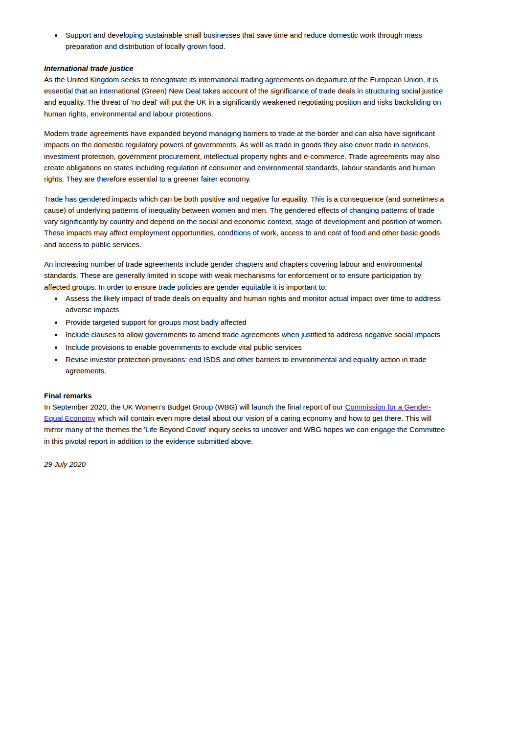Support and developing sustainable small businesses that save time and reduce domestic work through mass preparation and distribution of locally grown food.
International trade justice
As the United Kingdom seeks to renegotiate its international trading agreements on departure of the European Union, it is essential that an international (Green) New Deal takes account of the significance of trade deals in structuring social justice and equality. The threat of 'no deal' will put the UK in a significantly weakened negotiating position and risks backsliding on human rights, environmental and labour protections.
Modern trade agreements have expanded beyond managing barriers to trade at the border and can also have significant impacts on the domestic regulatory powers of governments. As well as trade in goods they also cover trade in services, investment protection, government procurement, intellectual property rights and e-commerce. Trade agreements may also create obligations on states including regulation of consumer and environmental standards, labour standards and human rights. They are therefore essential to a greener fairer economy.
Trade has gendered impacts which can be both positive and negative for equality. This is a consequence (and sometimes a cause) of underlying patterns of inequality between women and men. The gendered effects of changing patterns of trade vary significantly by country and depend on the social and economic context, stage of development and position of women. These impacts may affect employment opportunities, conditions of work, access to and cost of food and other basic goods and access to public services.
An increasing number of trade agreements include gender chapters and chapters covering labour and environmental standards. These are generally limited in scope with weak mechanisms for enforcement or to ensure participation by affected groups. In order to ensure trade policies are gender equitable it is important to:
Assess the likely impact of trade deals on equality and human rights and monitor actual impact over time to address adverse impacts
Provide targeted support for groups most badly affected
Include clauses to allow governments to amend trade agreements when justified to address negative social impacts
Include provisions to enable governments to exclude vital public services
Revise investor protection provisions: end ISDS and other barriers to environmental and equality action in trade agreements.
Final remarks
In September 2020, the UK Women's Budget Group (WBG) will launch the final report of our Commission for a Gender-Equal Economy which will contain even more detail about our vision of a caring economy and how to get there. This will mirror many of the themes the 'Life Beyond Covid' inquiry seeks to uncover and WBG hopes we can engage the Committee in this pivotal report in addition to the evidence submitted above.
29 July 2020